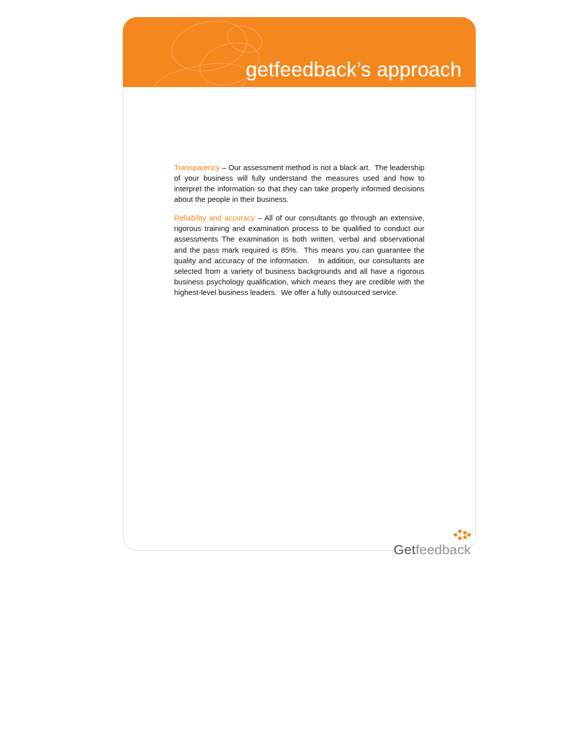getfeedback’s approach
Transparency – Our assessment method is not a black art. The leadership of your business will fully understand the measures used and how to interpret the information so that they can take properly informed decisions about the people in their business.
Reliability and accuracy – All of our consultants go through an extensive, rigorous training and examination process to be qualified to conduct our assessments The examination is both written, verbal and observational and the pass mark required is 85%. This means you can guarantee the quality and accuracy of the information. In addition, our consultants are selected from a variety of business backgrounds and all have a rigorous business psychology qualification, which means they are credible with the highest-level business leaders. We offer a fully outsourced service.
Get feedback